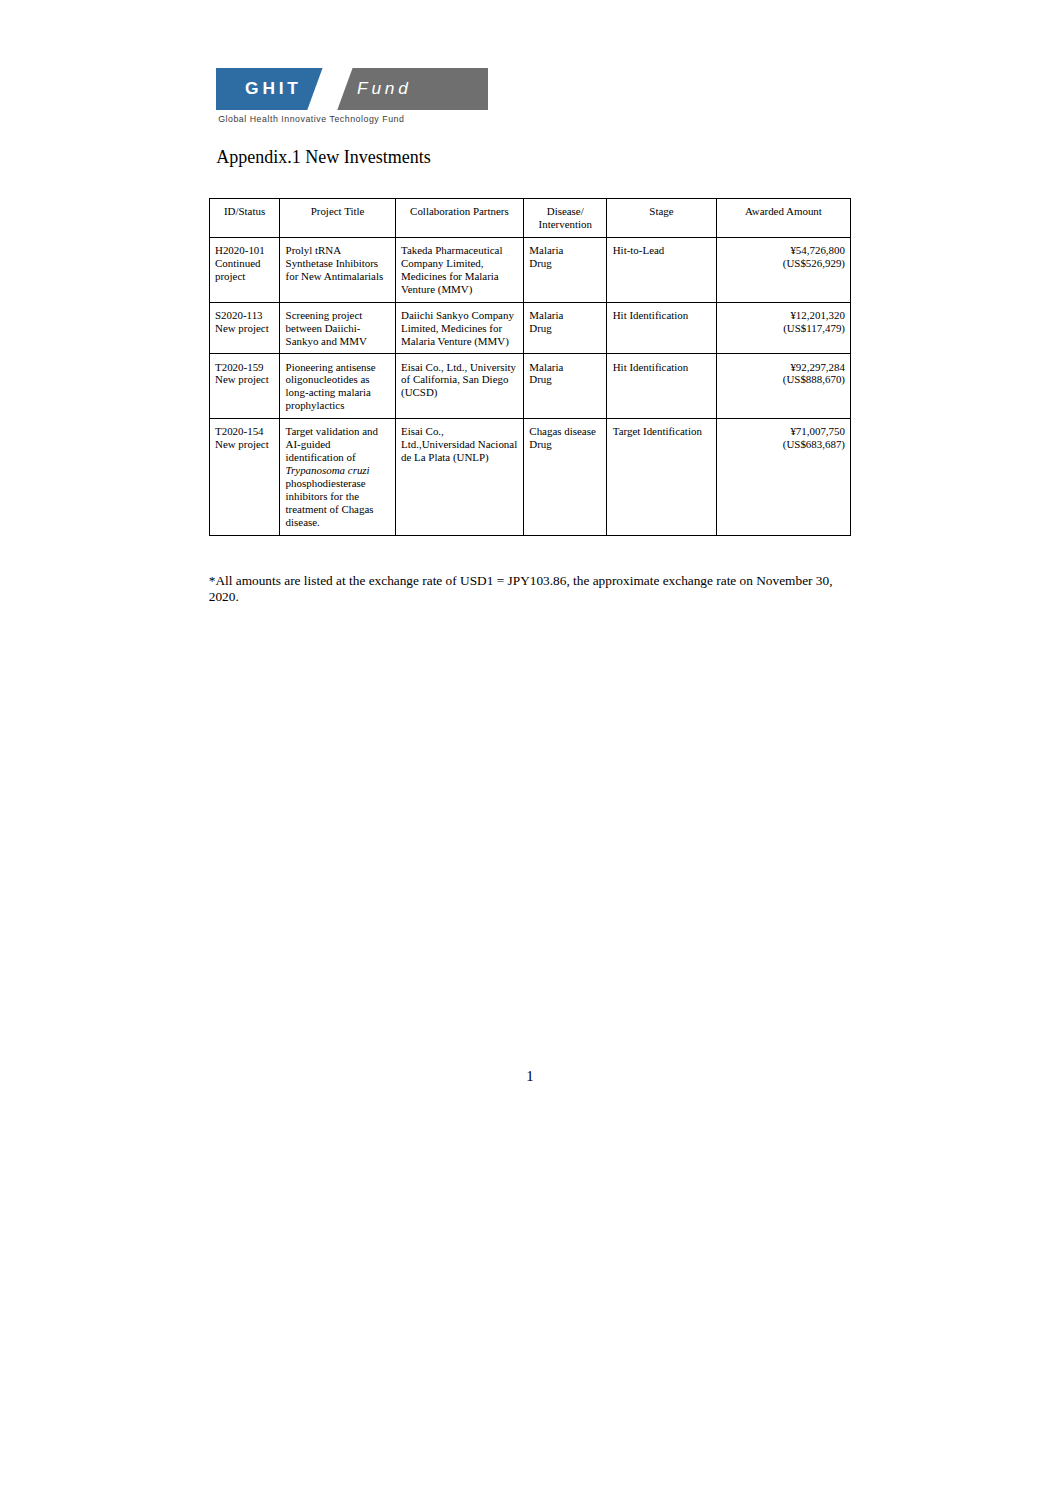GHIT
Fund
Global Health Innovative Technology Fund
Appendix.1 New Investments
| ID/Status | Project Title | Collaboration Partners | Disease/ Intervention | Stage | Awarded Amount |
| --- | --- | --- | --- | --- | --- |
| H2020-101 Continued project | Prolyl tRNA Synthetase Inhibitors for New Antimalarials | Takeda Pharmaceutical Company Limited, Medicines for Malaria Venture (MMV) | Malaria Drug | Hit-to-Lead | ¥54,726,800 (US$526,929) |
| S2020-113 New project | Screening project between Daiichi-Sankyo and MMV | Daiichi Sankyo Company Limited, Medicines for Malaria Venture (MMV) | Malaria Drug | Hit Identification | ¥12,201,320 (US$117,479) |
| T2020-159 New project | Pioneering antisense oligonucleotides as long-acting malaria prophylactics | Eisai Co., Ltd., University of California, San Diego (UCSD) | Malaria Drug | Hit Identification | ¥92,297,284 (US$888,670) |
| T2020-154 New project | Target validation and AI-guided identification of Trypanosoma cruzi phosphodiesterase inhibitors for the treatment of Chagas disease. | Eisai Co., Ltd.,Universidad Nacional de La Plata (UNLP) | Chagas disease Drug | Target Identification | ¥71,007,750 (US$683,687) |
*All amounts are listed at the exchange rate of USD1 = JPY103.86, the approximate exchange rate on November 30, 2020.
1